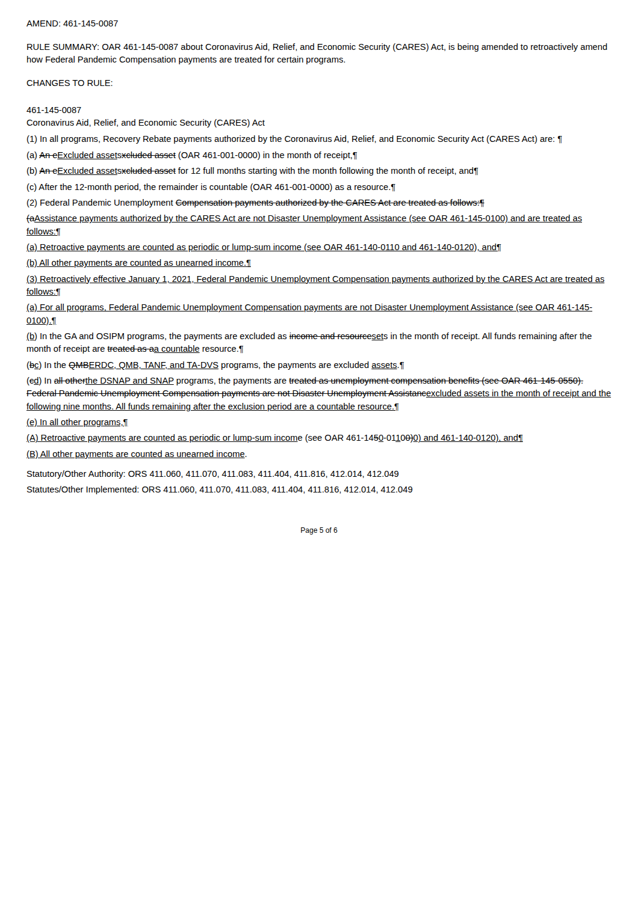AMEND: 461-145-0087
RULE SUMMARY: OAR 461-145-0087 about Coronavirus Aid, Relief, and Economic Security (CARES) Act, is being amended to retroactively amend how Federal Pandemic Compensation payments are treated for certain programs.
CHANGES TO RULE:
461-145-0087
Coronavirus Aid, Relief, and Economic Security (CARES) Act
(1) In all programs, Recovery Rebate payments authorized by the Coronavirus Aid, Relief, and Economic Security Act (CARES Act) are: ¶
(a) An eExcluded assetsxcluded asset (OAR 461-001-0000) in the month of receipt,¶
(b) An eExcluded assetsxcluded asset for 12 full months starting with the month following the month of receipt, and¶
(c) After the 12-month period, the remainder is countable (OAR 461-001-0000) as a resource.¶
(2) Federal Pandemic Unemployment Compensation payments authorized by the CARES Act are treated as follows:¶
(aAssistance payments authorized by the CARES Act are not Disaster Unemployment Assistance (see OAR 461-145-0100) and are treated as follows:¶
(a) Retroactive payments are counted as periodic or lump-sum income (see OAR 461-140-0110 and 461-140-0120), and¶
(b) All other payments are counted as unearned income.¶
(3) Retroactively effective January 1, 2021, Federal Pandemic Unemployment Compensation payments authorized by the CARES Act are treated as follows:¶
(a) For all programs, Federal Pandemic Unemployment Compensation payments are not Disaster Unemployment Assistance (see OAR 461-145-0100).¶
(b) In the GA and OSIPM programs, the payments are excluded as income and resourcesets in the month of receipt. All funds remaining after the month of receipt are treated as aa countable resource.¶
(bc) In the QMBERDC, QMB, TANF, and TA-DVS programs, the payments are excluded assets.¶
(cd) In all otherthe DSNAP and SNAP programs, the payments are treated as unemployment compensation benefits (see OAR 461-145-0550). Federal Pandemic Unemployment Compensation payments are not Disaster Unemployment Assistancexcluded assets in the month of receipt and the following nine months. All funds remaining after the exclusion period are a countable resource.¶
(e) In all other programs,¶
(A) Retroactive payments are counted as periodic or lump-sum income (see OAR 461-1450-01100)0) and 461-140-0120), and¶
(B) All other payments are counted as unearned income.
Statutory/Other Authority: ORS 411.060, 411.070, 411.083, 411.404, 411.816, 412.014, 412.049
Statutes/Other Implemented: ORS 411.060, 411.070, 411.083, 411.404, 411.816, 412.014, 412.049
Page 5 of 6